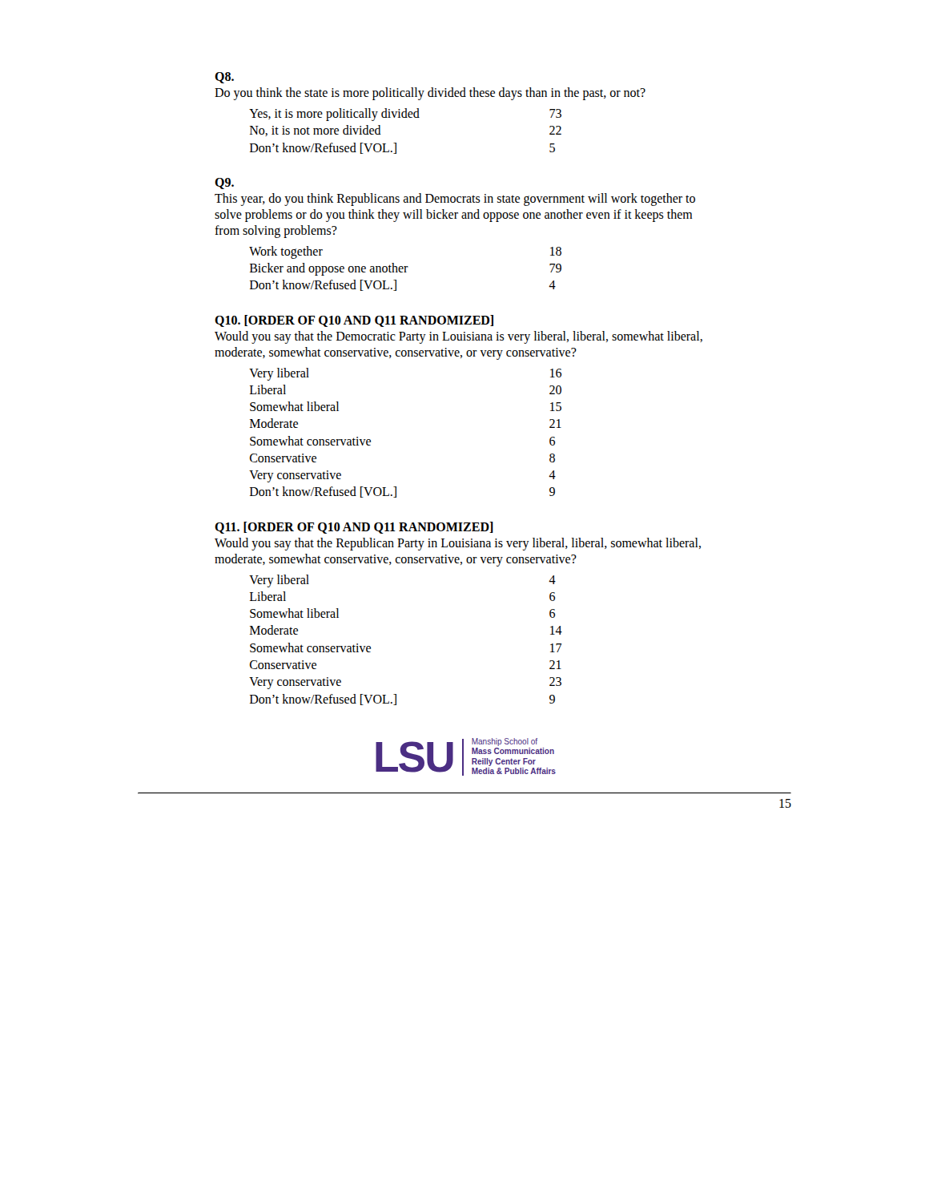Q8.
Do you think the state is more politically divided these days than in the past, or not?
| Yes, it is more politically divided | 73 |
| No, it is not more divided | 22 |
| Don’t know/Refused [VOL.] | 5 |
Q9.
This year, do you think Republicans and Democrats in state government will work together to solve problems or do you think they will bicker and oppose one another even if it keeps them from solving problems?
| Work together | 18 |
| Bicker and oppose one another | 79 |
| Don’t know/Refused [VOL.] | 4 |
Q10. [ORDER OF Q10 AND Q11 RANDOMIZED]
Would you say that the Democratic Party in Louisiana is very liberal, liberal, somewhat liberal, moderate, somewhat conservative, conservative, or very conservative?
| Very liberal | 16 |
| Liberal | 20 |
| Somewhat liberal | 15 |
| Moderate | 21 |
| Somewhat conservative | 6 |
| Conservative | 8 |
| Very conservative | 4 |
| Don’t know/Refused [VOL.] | 9 |
Q11. [ORDER OF Q10 AND Q11 RANDOMIZED]
Would you say that the Republican Party in Louisiana is very liberal, liberal, somewhat liberal, moderate, somewhat conservative, conservative, or very conservative?
| Very liberal | 4 |
| Liberal | 6 |
| Somewhat liberal | 6 |
| Moderate | 14 |
| Somewhat conservative | 17 |
| Conservative | 21 |
| Very conservative | 23 |
| Don’t know/Refused [VOL.] | 9 |
LSU Manship School of
Mass Communication
Reilly Center For
Media & Public Affairs
15